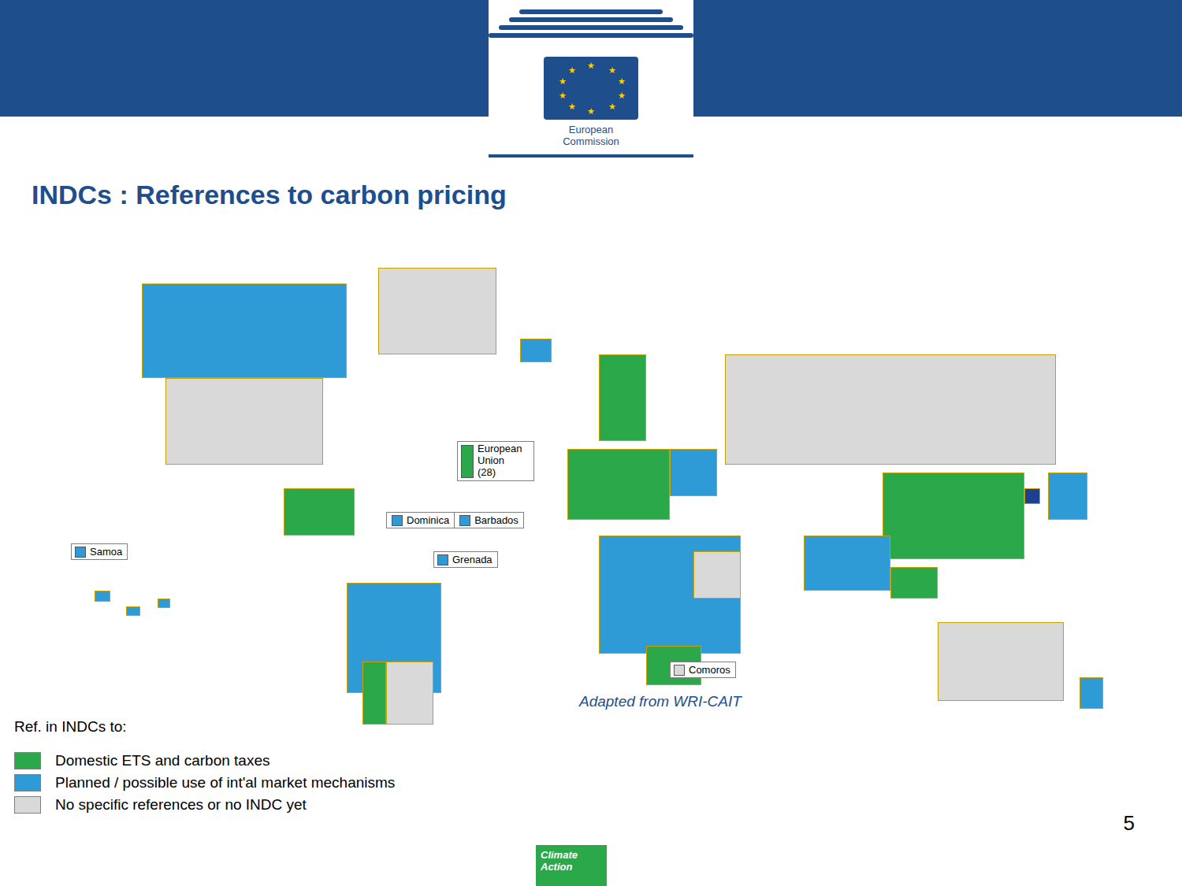★ ★ ★ ★ ★ ★ ★ ★ ★ ★
European
Commission
INDCs : References to carbon pricing
European
Union
(28)
Dominica
Barbados
Samoa
Grenada
Comoros
Adapted from WRI-CAIT
Ref. in INDCs to:
Domestic ETS and carbon taxes
Planned / possible use of int'al market mechanisms
No specific references or no INDC yet
5
Climate
Action